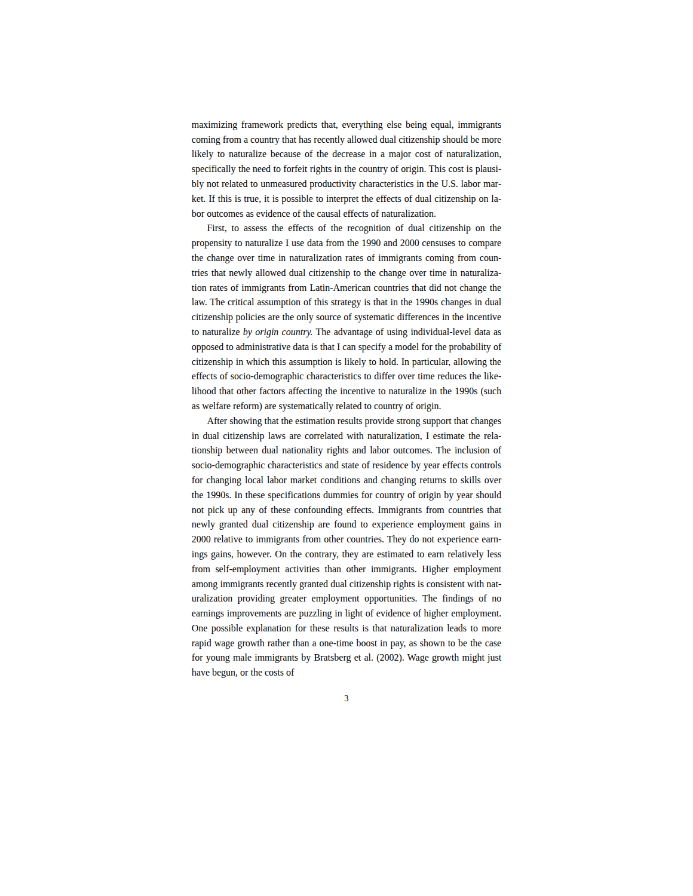maximizing framework predicts that, everything else being equal, immigrants coming from a country that has recently allowed dual citizenship should be more likely to naturalize because of the decrease in a major cost of naturalization, specifically the need to forfeit rights in the country of origin. This cost is plausibly not related to unmeasured productivity characteristics in the U.S. labor market. If this is true, it is possible to interpret the effects of dual citizenship on labor outcomes as evidence of the causal effects of naturalization.
First, to assess the effects of the recognition of dual citizenship on the propensity to naturalize I use data from the 1990 and 2000 censuses to compare the change over time in naturalization rates of immigrants coming from countries that newly allowed dual citizenship to the change over time in naturalization rates of immigrants from Latin-American countries that did not change the law. The critical assumption of this strategy is that in the 1990s changes in dual citizenship policies are the only source of systematic differences in the incentive to naturalize by origin country. The advantage of using individual-level data as opposed to administrative data is that I can specify a model for the probability of citizenship in which this assumption is likely to hold. In particular, allowing the effects of socio-demographic characteristics to differ over time reduces the likelihood that other factors affecting the incentive to naturalize in the 1990s (such as welfare reform) are systematically related to country of origin.
After showing that the estimation results provide strong support that changes in dual citizenship laws are correlated with naturalization, I estimate the relationship between dual nationality rights and labor outcomes. The inclusion of socio-demographic characteristics and state of residence by year effects controls for changing local labor market conditions and changing returns to skills over the 1990s. In these specifications dummies for country of origin by year should not pick up any of these confounding effects. Immigrants from countries that newly granted dual citizenship are found to experience employment gains in 2000 relative to immigrants from other countries. They do not experience earnings gains, however. On the contrary, they are estimated to earn relatively less from self-employment activities than other immigrants. Higher employment among immigrants recently granted dual citizenship rights is consistent with naturalization providing greater employment opportunities. The findings of no earnings improvements are puzzling in light of evidence of higher employment. One possible explanation for these results is that naturalization leads to more rapid wage growth rather than a one-time boost in pay, as shown to be the case for young male immigrants by Bratsberg et al. (2002). Wage growth might just have begun, or the costs of
3